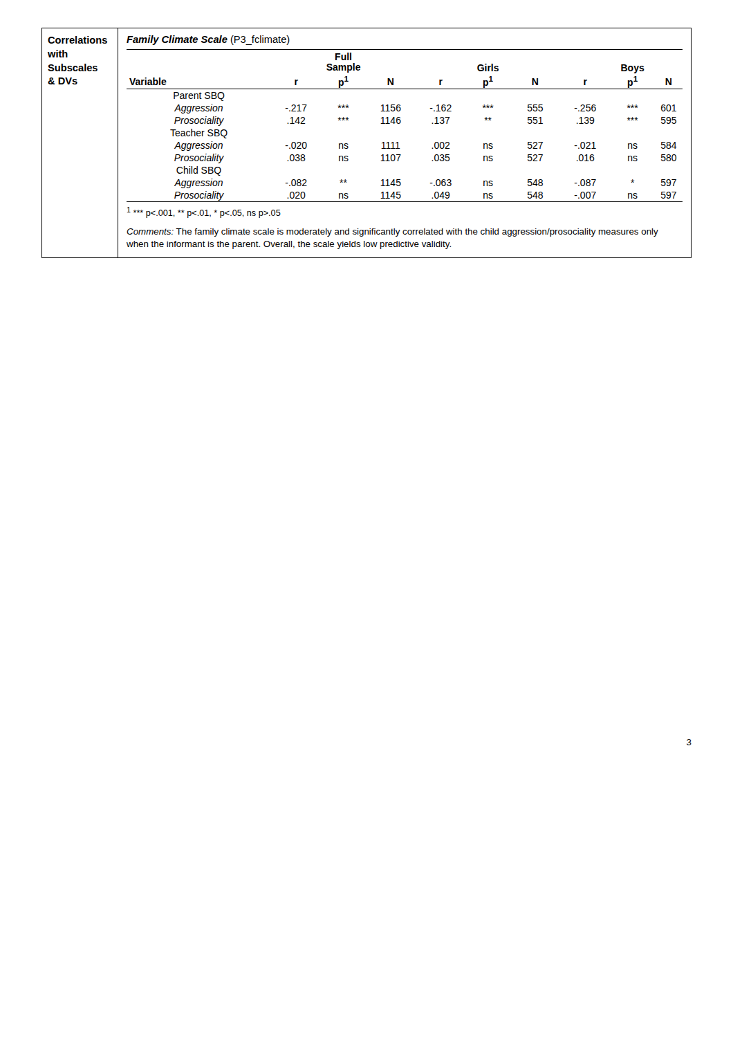Correlations
with
Subscales
& DVs
Family Climate Scale (P3_fclimate)
| | | Full Sample | | | Girls | | | Boys | |
| --- | --- | --- | --- | --- | --- | --- | --- | --- | --- |
| Variable | r | p 1 | N | r | p 1 | N | r | p 1 | N |
| Parent SBQ | |
| Aggression | -.217 | *** | 1156 | -.162 | *** | 555 | -.256 | *** | 601 |
| Prosociality | .142 | *** | 1146 | .137 | ** | 551 | .139 | *** | 595 |
| Teacher SBQ | |
| Aggression | -.020 | ns | 1111 | .002 | ns | 527 | -.021 | ns | 584 |
| Prosociality | .038 | ns | 1107 | .035 | ns | 527 | .016 | ns | 580 |
| Child SBQ | |
| Aggression | -.082 | ** | 1145 | -.063 | ns | 548 | -.087 | * | 597 |
| Prosociality | .020 | ns | 1145 | .049 | ns | 548 | -.007 | ns | 597 |
1 *** p<.001, ** p<.01, * p<.05, ns p>.05
Comments: The family climate scale is moderately and significantly correlated with the child aggression/prosociality measures only when the informant is the parent. Overall, the scale yields low predictive validity.
3